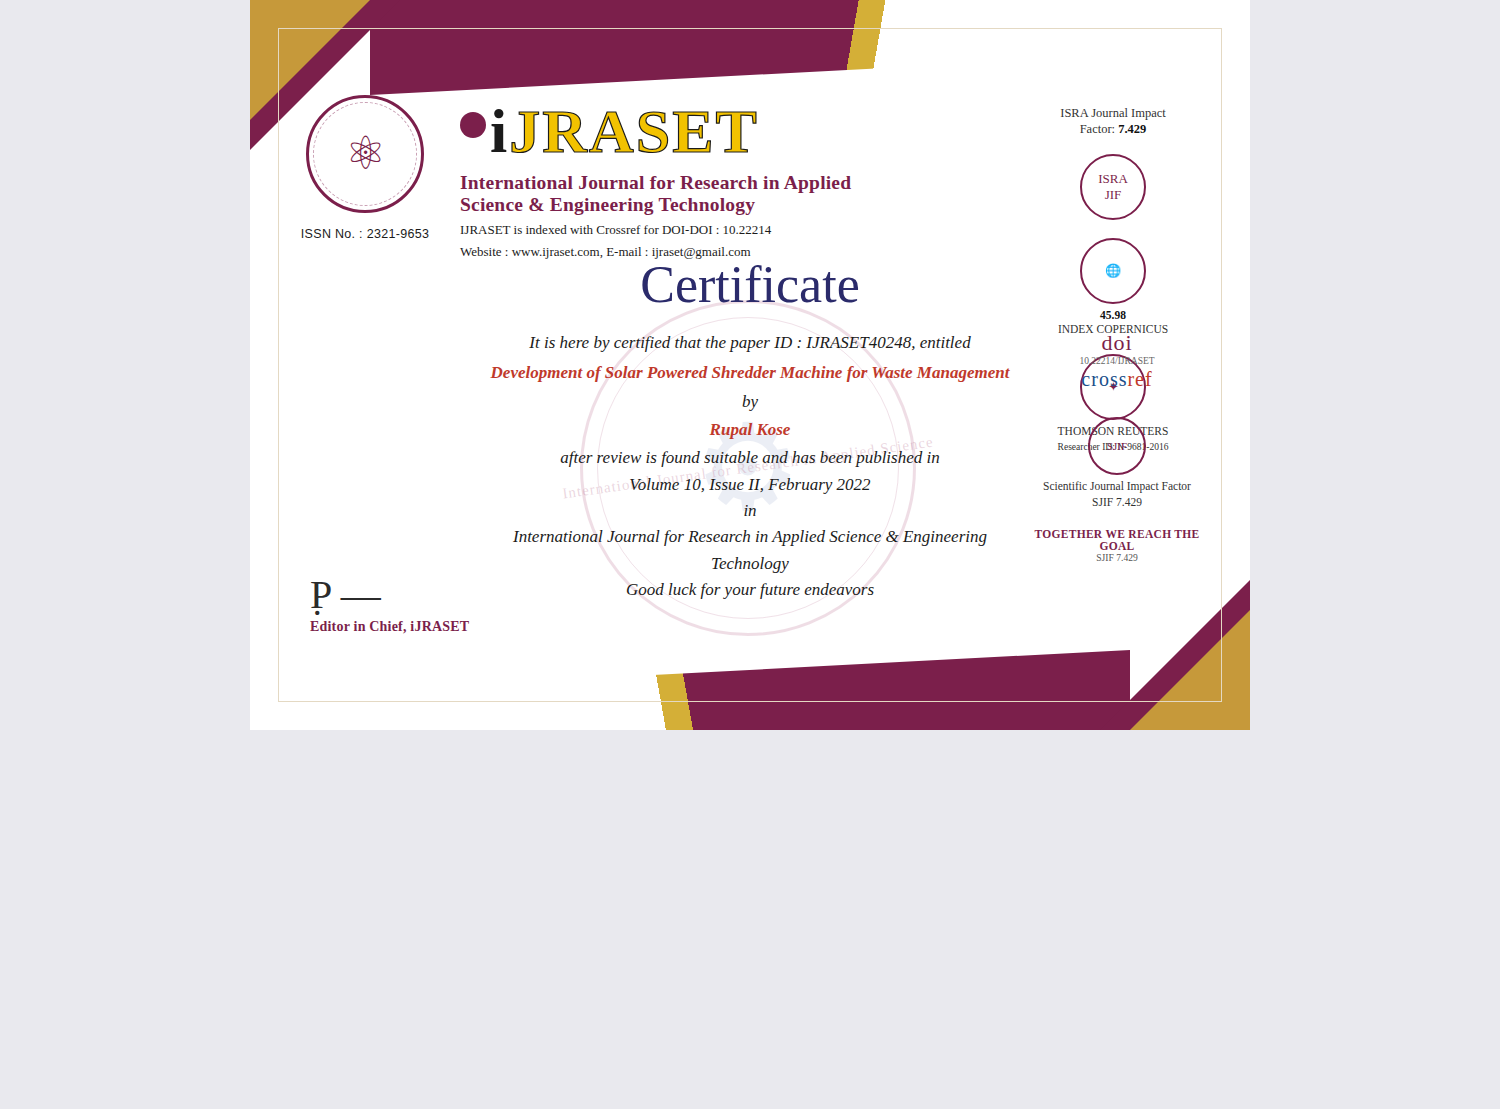⚛
ISSN No. : 2321-9653
iJRASET
International Journal for Research in Applied
Science & Engineering Technology
IJRASET is indexed with Crossref for DOI-DOI : 10.22214
Website : www.ijraset.com, E-mail : ijraset@gmail.com
ISRA Journal Impact
Factor: 7.429
ISRA
JIF
🌐
45.98
INDEX COPERNICUS
✦
THOMSON REUTERS
Researcher ID: N-9681-2016
⚙
International Journal for Research in Applied Science
Certificate
It is here by certified that the paper ID : IJRASET40248, entitled Development of Solar Powered Shredder Machine for Waste Management by Rupal Kose after review is found suitable and has been published in
Volume 10, Issue II, February 2022
in
International Journal for Research in Applied Science & Engineering Technology
Good luck for your future endeavors
doi
10.22214/IJRASET
crossref
SJIF
Scientific Journal Impact Factor
SJIF 7.429
TOGETHER WE REACH THE GOAL SJIF 7.429
P̣ —
Editor in Chief, iJRASET